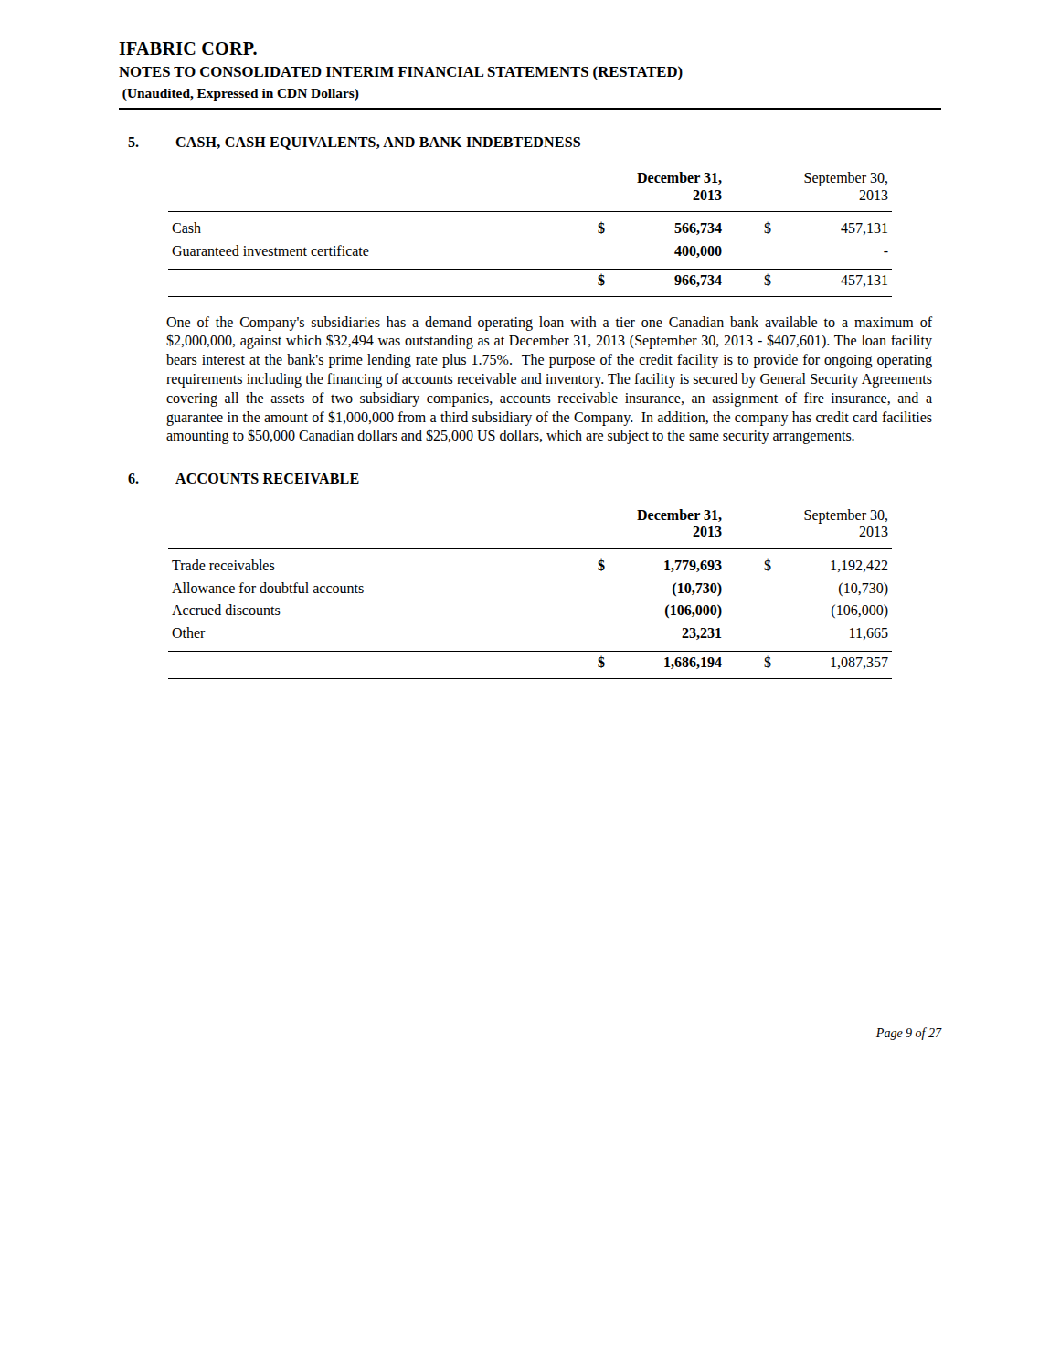IFABRIC CORP.
NOTES TO CONSOLIDATED INTERIM FINANCIAL STATEMENTS (RESTATED)
(Unaudited, Expressed in CDN Dollars)
5. CASH, CASH EQUIVALENTS, AND BANK INDEBTEDNESS
| | | December 31, 2013 | | | September 30, 2013 |
| Cash | $ | 566,734 | | $ | 457,131 |
| Guaranteed investment certificate | | 400,000 | | | - |
| | $ | 966,734 | | $ | 457,131 |
One of the Company's subsidiaries has a demand operating loan with a tier one Canadian bank available to a maximum of $2,000,000, against which $32,494 was outstanding as at December 31, 2013 (September 30, 2013 - $407,601). The loan facility bears interest at the bank's prime lending rate plus 1.75%. The purpose of the credit facility is to provide for ongoing operating requirements including the financing of accounts receivable and inventory. The facility is secured by General Security Agreements covering all the assets of two subsidiary companies, accounts receivable insurance, an assignment of fire insurance, and a guarantee in the amount of $1,000,000 from a third subsidiary of the Company. In addition, the company has credit card facilities amounting to $50,000 Canadian dollars and $25,000 US dollars, which are subject to the same security arrangements.
6. ACCOUNTS RECEIVABLE
| | | December 31, 2013 | | | September 30, 2013 |
| Trade receivables | $ | 1,779,693 | | $ | 1,192,422 |
| Allowance for doubtful accounts | | (10,730) | | | (10,730) |
| Accrued discounts | | (106,000) | | | (106,000) |
| Other | | 23,231 | | | 11,665 |
| | $ | 1,686,194 | | $ | 1,087,357 |
Page 9 of 27